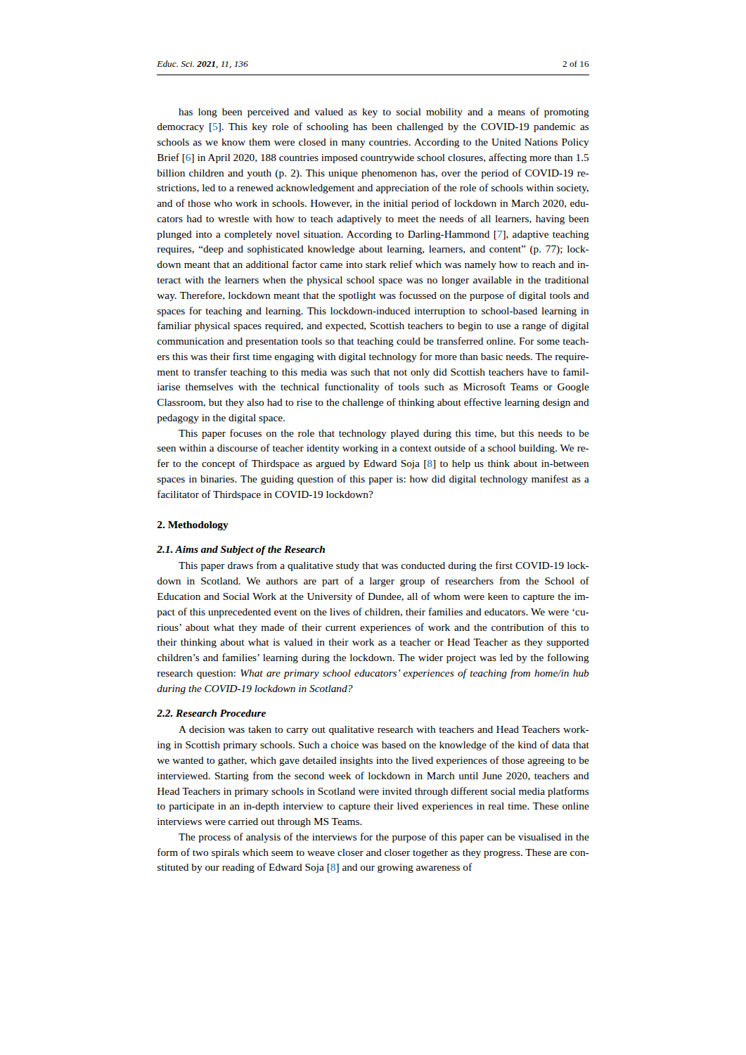Educ. Sci. 2021, 11, 136 2 of 16
has long been perceived and valued as key to social mobility and a means of promoting democracy [5]. This key role of schooling has been challenged by the COVID-19 pandemic as schools as we know them were closed in many countries. According to the United Nations Policy Brief [6] in April 2020, 188 countries imposed countrywide school closures, affecting more than 1.5 billion children and youth (p. 2). This unique phenomenon has, over the period of COVID-19 restrictions, led to a renewed acknowledgement and appreciation of the role of schools within society, and of those who work in schools. However, in the initial period of lockdown in March 2020, educators had to wrestle with how to teach adaptively to meet the needs of all learners, having been plunged into a completely novel situation. According to Darling-Hammond [7], adaptive teaching requires, “deep and sophisticated knowledge about learning, learners, and content” (p. 77); lockdown meant that an additional factor came into stark relief which was namely how to reach and interact with the learners when the physical school space was no longer available in the traditional way. Therefore, lockdown meant that the spotlight was focussed on the purpose of digital tools and spaces for teaching and learning. This lockdown-induced interruption to school-based learning in familiar physical spaces required, and expected, Scottish teachers to begin to use a range of digital communication and presentation tools so that teaching could be transferred online. For some teachers this was their first time engaging with digital technology for more than basic needs. The requirement to transfer teaching to this media was such that not only did Scottish teachers have to familiarise themselves with the technical functionality of tools such as Microsoft Teams or Google Classroom, but they also had to rise to the challenge of thinking about effective learning design and pedagogy in the digital space.
This paper focuses on the role that technology played during this time, but this needs to be seen within a discourse of teacher identity working in a context outside of a school building. We refer to the concept of Thirdspace as argued by Edward Soja [8] to help us think about in-between spaces in binaries. The guiding question of this paper is: how did digital technology manifest as a facilitator of Thirdspace in COVID-19 lockdown?
2. Methodology
2.1. Aims and Subject of the Research
This paper draws from a qualitative study that was conducted during the first COVID-19 lockdown in Scotland. We authors are part of a larger group of researchers from the School of Education and Social Work at the University of Dundee, all of whom were keen to capture the impact of this unprecedented event on the lives of children, their families and educators. We were ‘curious’ about what they made of their current experiences of work and the contribution of this to their thinking about what is valued in their work as a teacher or Head Teacher as they supported children’s and families’ learning during the lockdown. The wider project was led by the following research question: What are primary school educators’ experiences of teaching from home/in hub during the COVID-19 lockdown in Scotland?
2.2. Research Procedure
A decision was taken to carry out qualitative research with teachers and Head Teachers working in Scottish primary schools. Such a choice was based on the knowledge of the kind of data that we wanted to gather, which gave detailed insights into the lived experiences of those agreeing to be interviewed. Starting from the second week of lockdown in March until June 2020, teachers and Head Teachers in primary schools in Scotland were invited through different social media platforms to participate in an in-depth interview to capture their lived experiences in real time. These online interviews were carried out through MS Teams.
The process of analysis of the interviews for the purpose of this paper can be visualised in the form of two spirals which seem to weave closer and closer together as they progress. These are constituted by our reading of Edward Soja [8] and our growing awareness of